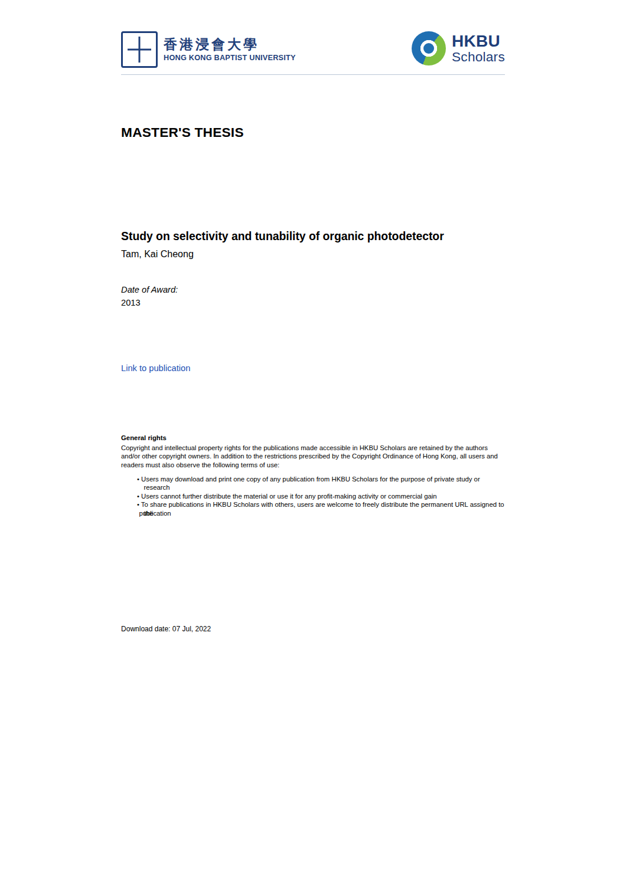香港浸會大學
HONG KONG BAPTIST UNIVERSITY
HKBU
Scholars
MASTER'S THESIS
Study on selectivity and tunability of organic photodetector
Tam, Kai Cheong
Date of Award:
2013
Link to publication
General rights
Copyright and intellectual property rights for the publications made accessible in HKBU Scholars are retained by the authors and/or other copyright owners. In addition to the restrictions prescribed by the Copyright Ordinance of Hong Kong, all users and readers must also observe the following terms of use:
Users may download and print one copy of any publication from HKBU Scholars for the purpose of private study or research
Users cannot further distribute the material or use it for any profit-making activity or commercial gain
To share publications in HKBU Scholars with others, users are welcome to freely distribute the permanent URL assigned to the publication
Download date: 07 Jul, 2022